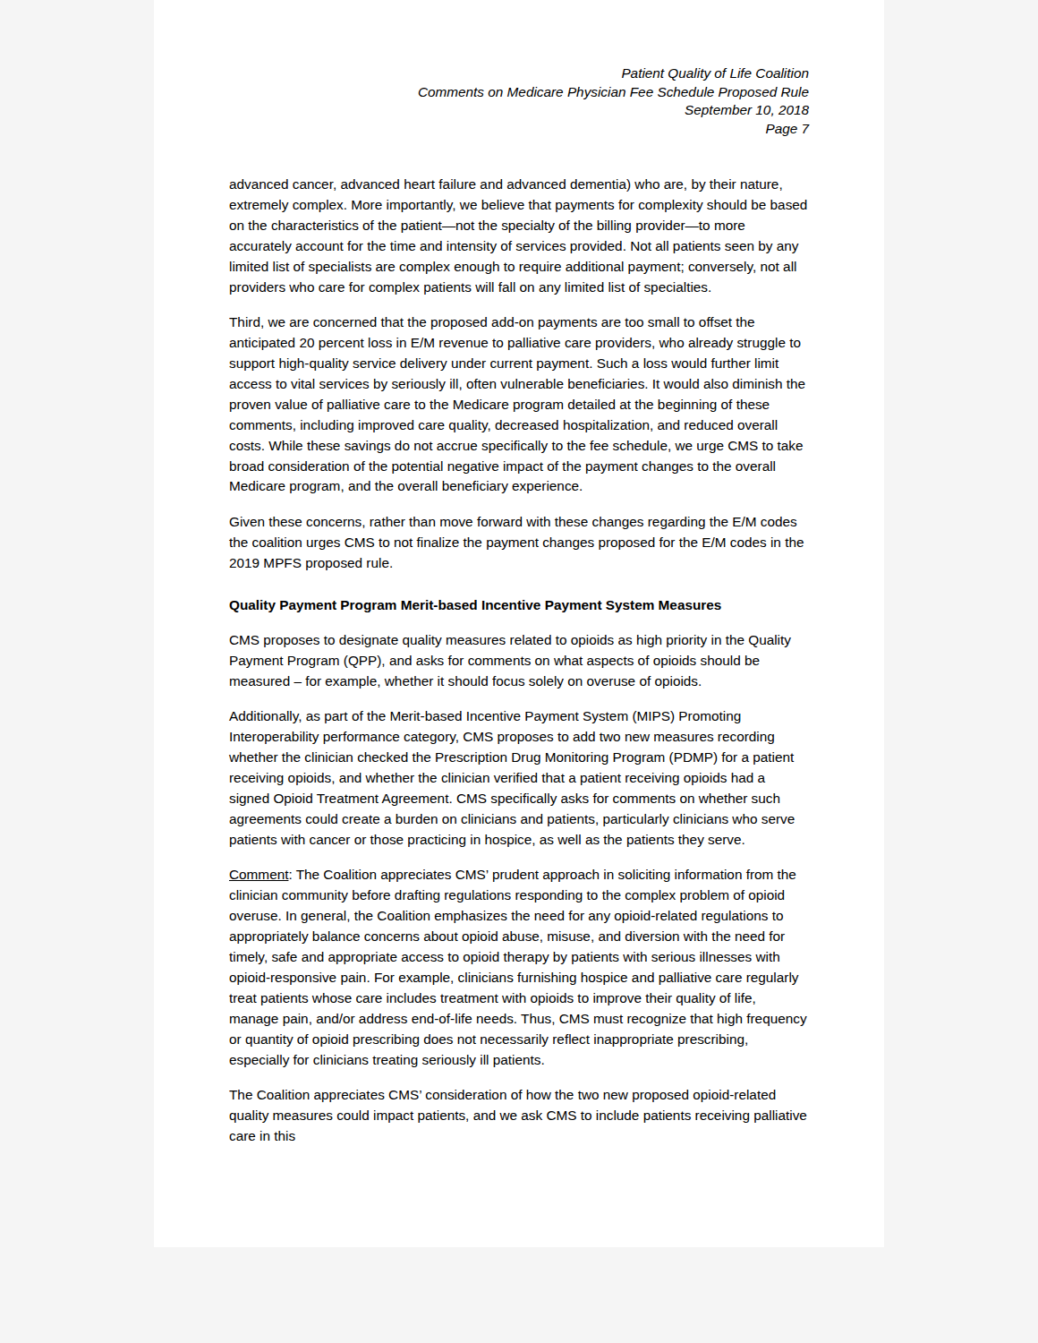Patient Quality of Life Coalition
Comments on Medicare Physician Fee Schedule Proposed Rule
September 10, 2018
Page 7
advanced cancer, advanced heart failure and advanced dementia) who are, by their nature, extremely complex. More importantly, we believe that payments for complexity should be based on the characteristics of the patient—not the specialty of the billing provider—to more accurately account for the time and intensity of services provided. Not all patients seen by any limited list of specialists are complex enough to require additional payment; conversely, not all providers who care for complex patients will fall on any limited list of specialties.
Third, we are concerned that the proposed add-on payments are too small to offset the anticipated 20 percent loss in E/M revenue to palliative care providers, who already struggle to support high-quality service delivery under current payment. Such a loss would further limit access to vital services by seriously ill, often vulnerable beneficiaries. It would also diminish the proven value of palliative care to the Medicare program detailed at the beginning of these comments, including improved care quality, decreased hospitalization, and reduced overall costs. While these savings do not accrue specifically to the fee schedule, we urge CMS to take broad consideration of the potential negative impact of the payment changes to the overall Medicare program, and the overall beneficiary experience.
Given these concerns, rather than move forward with these changes regarding the E/M codes the coalition urges CMS to not finalize the payment changes proposed for the E/M codes in the 2019 MPFS proposed rule.
Quality Payment Program Merit-based Incentive Payment System Measures
CMS proposes to designate quality measures related to opioids as high priority in the Quality Payment Program (QPP), and asks for comments on what aspects of opioids should be measured – for example, whether it should focus solely on overuse of opioids.
Additionally, as part of the Merit-based Incentive Payment System (MIPS) Promoting Interoperability performance category, CMS proposes to add two new measures recording whether the clinician checked the Prescription Drug Monitoring Program (PDMP) for a patient receiving opioids, and whether the clinician verified that a patient receiving opioids had a signed Opioid Treatment Agreement. CMS specifically asks for comments on whether such agreements could create a burden on clinicians and patients, particularly clinicians who serve patients with cancer or those practicing in hospice, as well as the patients they serve.
Comment: The Coalition appreciates CMS’ prudent approach in soliciting information from the clinician community before drafting regulations responding to the complex problem of opioid overuse. In general, the Coalition emphasizes the need for any opioid-related regulations to appropriately balance concerns about opioid abuse, misuse, and diversion with the need for timely, safe and appropriate access to opioid therapy by patients with serious illnesses with opioid-responsive pain. For example, clinicians furnishing hospice and palliative care regularly treat patients whose care includes treatment with opioids to improve their quality of life, manage pain, and/or address end-of-life needs. Thus, CMS must recognize that high frequency or quantity of opioid prescribing does not necessarily reflect inappropriate prescribing, especially for clinicians treating seriously ill patients.
The Coalition appreciates CMS’ consideration of how the two new proposed opioid-related quality measures could impact patients, and we ask CMS to include patients receiving palliative care in this